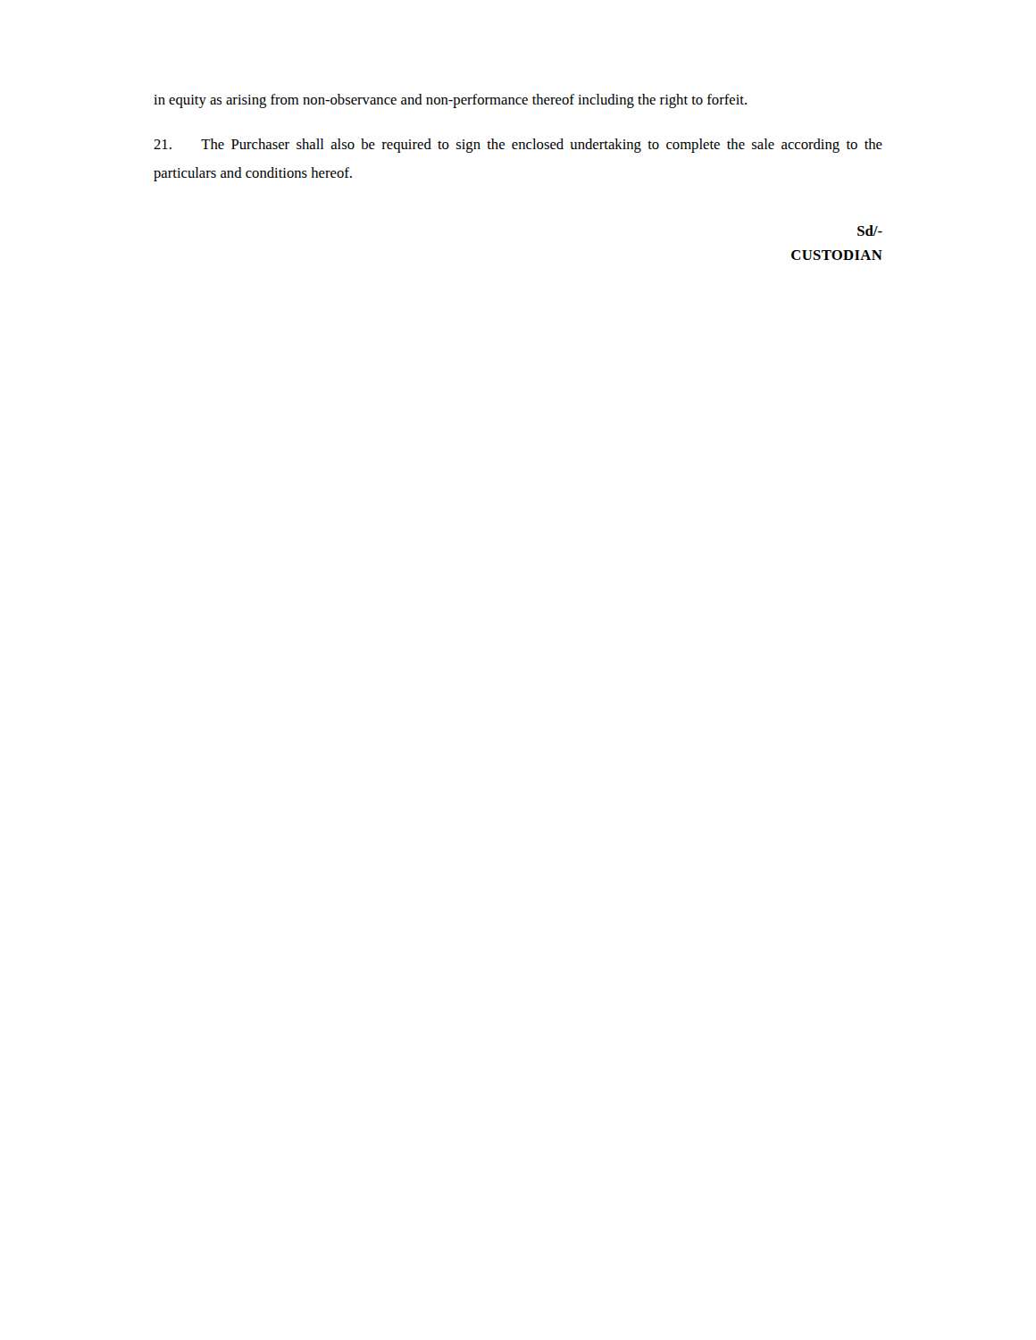in equity as arising from non-observance and non-performance thereof including the right to forfeit.
21. The Purchaser shall also be required to sign the enclosed undertaking to complete the sale according to the particulars and conditions hereof.
Sd/-
CUSTODIAN